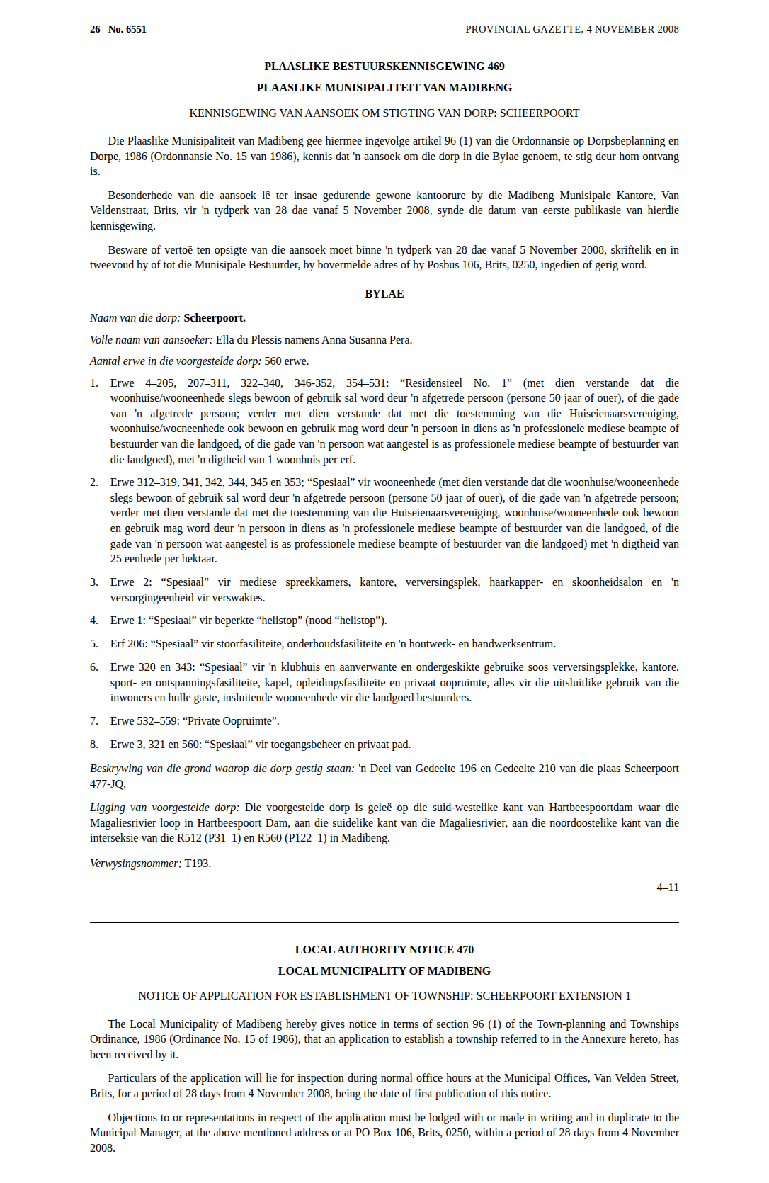26 No. 6551 PROVINCIAL GAZETTE, 4 NOVEMBER 2008
PLAASLIKE BESTUURSKENNISGEWING 469
PLAASLIKE MUNISIPALITEIT VAN MADIBENG
KENNISGEWING VAN AANSOEK OM STIGTING VAN DORP: SCHEERPOORT
Die Plaaslike Munisipaliteit van Madibeng gee hiermee ingevolge artikel 96 (1) van die Ordonnansie op Dorpsbeplanning en Dorpe, 1986 (Ordonnansie No. 15 van 1986), kennis dat 'n aansoek om die dorp in die Bylae genoem, te stig deur hom ontvang is.
Besonderhede van die aansoek lê ter insae gedurende gewone kantoorure by die Madibeng Munisipale Kantore, Van Veldenstraat, Brits, vir 'n tydperk van 28 dae vanaf 5 November 2008, synde die datum van eerste publikasie van hierdie kennisgewing.
Besware of vertoë ten opsigte van die aansoek moet binne 'n tydperk van 28 dae vanaf 5 November 2008, skriftelik en in tweevoud by of tot die Munisipale Bestuurder, by bovermelde adres of by Posbus 106, Brits, 0250, ingedien of gerig word.
BYLAE
Naam van die dorp: Scheerpoort.
Volle naam van aansoeker: Ella du Plessis namens Anna Susanna Pera.
Aantal erwe in die voorgestelde dorp: 560 erwe.
Erwe 4–205, 207–311, 322–340, 346-352, 354–531: “Residensieel No. 1” (met dien verstande dat die woonhuise/wooneenhede slegs bewoon of gebruik sal word deur 'n afgetrede persoon (persone 50 jaar of ouer), of die gade van 'n afgetrede persoon; verder met dien verstande dat met die toestemming van die Huiseienaarsvereniging, woonhuise/wocneenhede ook bewoon en gebruik mag word deur 'n persoon in diens as 'n professionele mediese beampte of bestuurder van die landgoed, of die gade van 'n persoon wat aangestel is as professionele mediese beampte of bestuurder van die landgoed), met 'n digtheid van 1 woonhuis per erf.
Erwe 312–319, 341, 342, 344, 345 en 353; “Spesiaal” vir wooneenhede (met dien verstande dat die woonhuise/wooneenhede slegs bewoon of gebruik sal word deur 'n afgetrede persoon (persone 50 jaar of ouer), of die gade van 'n afgetrede persoon; verder met dien verstande dat met die toestemming van die Huiseienaarsvereniging, woonhuise/wooneenhede ook bewoon en gebruik mag word deur 'n persoon in diens as 'n professionele mediese beampte of bestuurder van die landgoed, of die gade van 'n persoon wat aangestel is as professionele mediese beampte of bestuurder van die landgoed) met 'n digtheid van 25 eenhede per hektaar.
Erwe 2: “Spesiaal” vir mediese spreekkamers, kantore, verversingsplek, haarkapper- en skoonheidsalon en 'n versorgingeenheid vir verswaktes.
Erwe 1: “Spesiaal” vir beperkte “helistop” (nood “helistop”).
Erf 206: “Spesiaal” vir stoorfasiliteite, onderhoudsfasiliteite en 'n houtwerk- en handwerksentrum.
Erwe 320 en 343: “Spesiaal” vir 'n klubhuis en aanverwante en ondergeskikte gebruike soos verversingsplekke, kantore, sport- en ontspanningsfasiliteite, kapel, opleidingsfasiliteite en privaat oopruimte, alles vir die uitsluitlike gebruik van die inwoners en hulle gaste, insluitende wooneenhede vir die landgoed bestuurders.
Erwe 532–559: “Private Oopruimte”.
Erwe 3, 321 en 560: “Spesiaal” vir toegangsbeheer en privaat pad.
Beskrywing van die grond waarop die dorp gestig staan: 'n Deel van Gedeelte 196 en Gedeelte 210 van die plaas Scheerpoort 477-JQ.
Ligging van voorgestelde dorp: Die voorgestelde dorp is geleë op die suid-westelike kant van Hartbeespoortdam waar die Magaliesrivier loop in Hartbeespoort Dam, aan die suidelike kant van die Magaliesrivier, aan die noordoostelike kant van die interseksie van die R512 (P31–1) en R560 (P122–1) in Madibeng.
Verwysingsnommer; T193.
4–11
LOCAL AUTHORITY NOTICE 470
LOCAL MUNICIPALITY OF MADIBENG
NOTICE OF APPLICATION FOR ESTABLISHMENT OF TOWNSHIP: SCHEERPOORT EXTENSION 1
The Local Municipality of Madibeng hereby gives notice in terms of section 96 (1) of the Town-planning and Townships Ordinance, 1986 (Ordinance No. 15 of 1986), that an application to establish a township referred to in the Annexure hereto, has been received by it.
Particulars of the application will lie for inspection during normal office hours at the Municipal Offices, Van Velden Street, Brits, for a period of 28 days from 4 November 2008, being the date of first publication of this notice.
Objections to or representations in respect of the application must be lodged with or made in writing and in duplicate to the Municipal Manager, at the above mentioned address or at PO Box 106, Brits, 0250, within a period of 28 days from 4 November 2008.